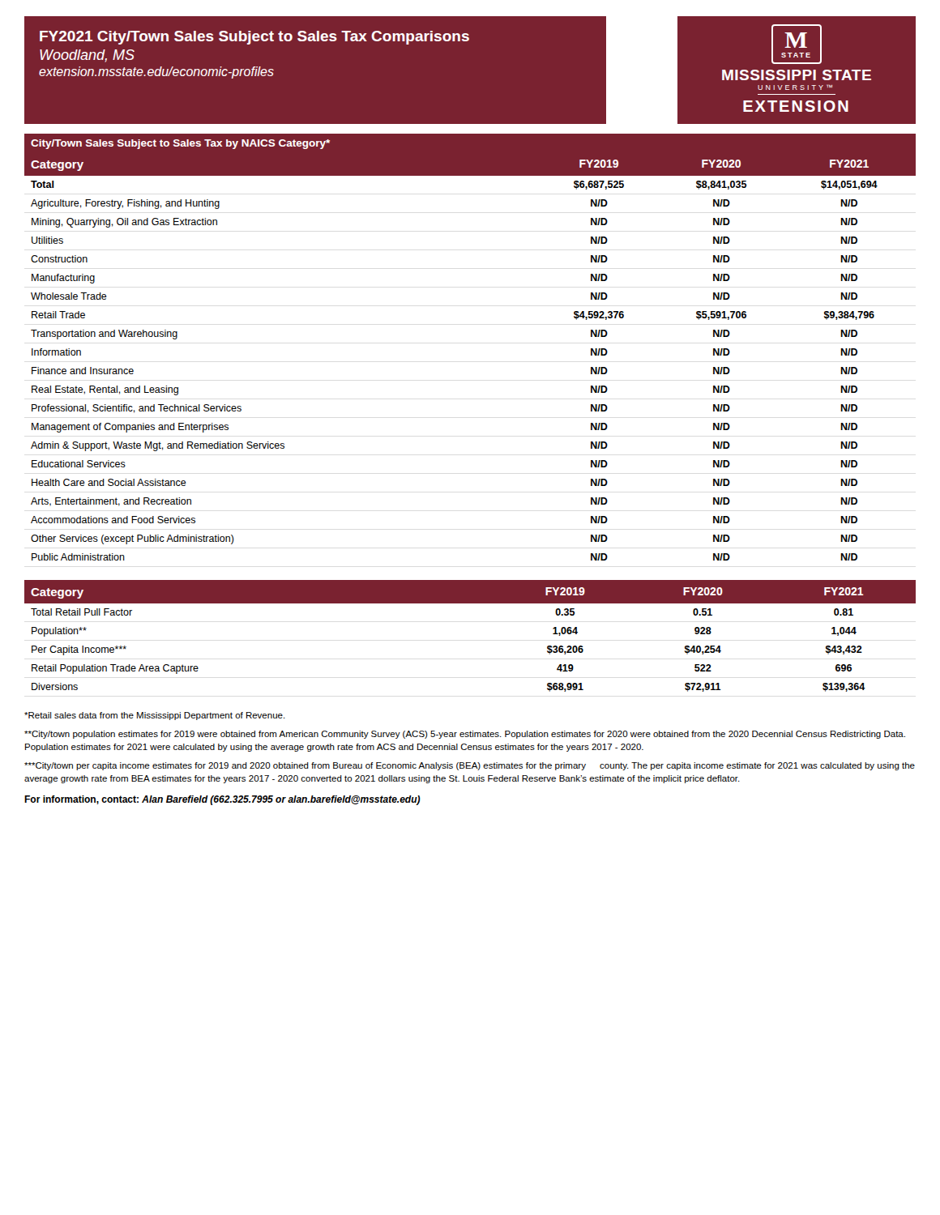FY2021 City/Town Sales Subject to Sales Tax Comparisons
Woodland, MS
extension.msstate.edu/economic-profiles
MSTATE
MISSISSIPPI STATE
UNIVERSITY™
EXTENSION
City/Town Sales Subject to Sales Tax by NAICS Category*
| Category | FY2019 | FY2020 | FY2021 |
| --- | --- | --- | --- |
| Total | $6,687,525 | $8,841,035 | $14,051,694 |
| Agriculture, Forestry, Fishing, and Hunting | N/D | N/D | N/D |
| Mining, Quarrying, Oil and Gas Extraction | N/D | N/D | N/D |
| Utilities | N/D | N/D | N/D |
| Construction | N/D | N/D | N/D |
| Manufacturing | N/D | N/D | N/D |
| Wholesale Trade | N/D | N/D | N/D |
| Retail Trade | $4,592,376 | $5,591,706 | $9,384,796 |
| Transportation and Warehousing | N/D | N/D | N/D |
| Information | N/D | N/D | N/D |
| Finance and Insurance | N/D | N/D | N/D |
| Real Estate, Rental, and Leasing | N/D | N/D | N/D |
| Professional, Scientific, and Technical Services | N/D | N/D | N/D |
| Management of Companies and Enterprises | N/D | N/D | N/D |
| Admin & Support, Waste Mgt, and Remediation Services | N/D | N/D | N/D |
| Educational Services | N/D | N/D | N/D |
| Health Care and Social Assistance | N/D | N/D | N/D |
| Arts, Entertainment, and Recreation | N/D | N/D | N/D |
| Accommodations and Food Services | N/D | N/D | N/D |
| Other Services (except Public Administration) | N/D | N/D | N/D |
| Public Administration | N/D | N/D | N/D |
| Category | FY2019 | FY2020 | FY2021 |
| --- | --- | --- | --- |
| Total Retail Pull Factor | 0.35 | 0.51 | 0.81 |
| Population** | 1,064 | 928 | 1,044 |
| Per Capita Income*** | $36,206 | $40,254 | $43,432 |
| Retail Population Trade Area Capture | 419 | 522 | 696 |
| Diversions | $68,991 | $72,911 | $139,364 |
*Retail sales data from the Mississippi Department of Revenue.
**City/town population estimates for 2019 were obtained from American Community Survey (ACS) 5-year estimates. Population estimates for 2020 were obtained from the 2020 Decennial Census Redistricting Data. Population estimates for 2021 were calculated by using the average growth rate from ACS and Decennial Census estimates for the years 2017 - 2020.
***City/town per capita income estimates for 2019 and 2020 obtained from Bureau of Economic Analysis (BEA) estimates for the primary county. The per capita income estimate for 2021 was calculated by using the average growth rate from BEA estimates for the years 2017 - 2020 converted to 2021 dollars using the St. Louis Federal Reserve Bank’s estimate of the implicit price deflator.
For information, contact: Alan Barefield (662.325.7995 or alan.barefield@msstate.edu)